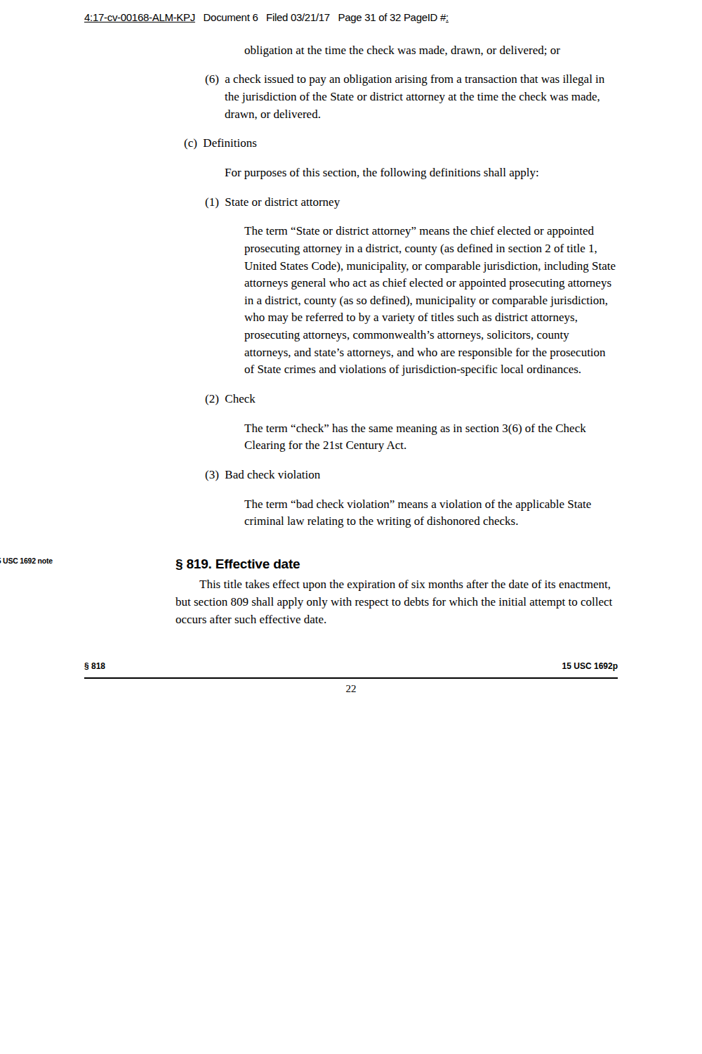4:17-cv-00168-ALM-KPJ Document 6 Filed 03/21/17 Page 31 of 32 PageID #:
obligation at the time the check was made, drawn, or delivered; or
(6) a check issued to pay an obligation arising from a transaction that was illegal in the jurisdiction of the State or district attorney at the time the check was made, drawn, or delivered.
(c) Definitions
For purposes of this section, the following definitions shall apply:
(1) State or district attorney
The term “State or district attorney” means the chief elected or appointed prosecuting attorney in a district, county (as defined in section 2 of title 1, United States Code), municipality, or comparable jurisdiction, including State attorneys general who act as chief elected or appointed prosecuting attorneys in a district, county (as so defined), municipality or comparable jurisdiction, who may be referred to by a variety of titles such as district attorneys, prosecuting attorneys, commonwealth’s attorneys, solicitors, county attorneys, and state’s attorneys, and who are responsible for the prosecution of State crimes and violations of jurisdiction-specific local ordinances.
(2) Check
The term “check” has the same meaning as in section 3(6) of the Check Clearing for the 21st Century Act.
(3) Bad check violation
The term “bad check violation” means a violation of the applicable State criminal law relating to the writing of dishonored checks.
15 USC 1692 note
§ 819. Effective date
This title takes effect upon the expiration of six months after the date of its enactment, but section 809 shall apply only with respect to debts for which the initial attempt to collect occurs after such effective date.
§ 818
15 USC 1692p
22